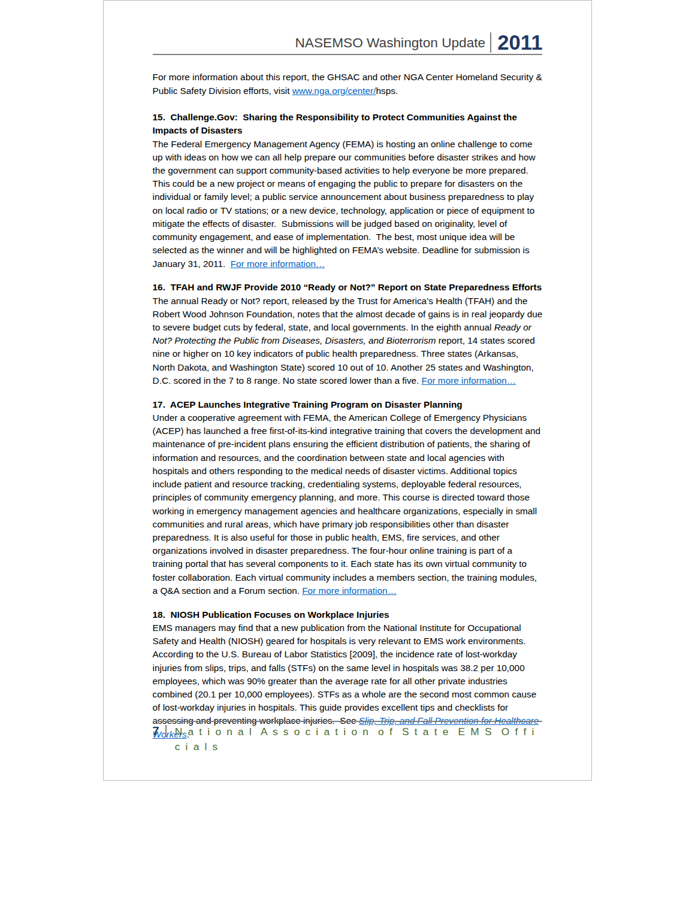NASEMSO Washington Update 2011
For more information about this report, the GHSAC and other NGA Center Homeland Security & Public Safety Division efforts, visit www.nga.org/center/hsps.
15. Challenge.Gov: Sharing the Responsibility to Protect Communities Against the Impacts of Disasters
The Federal Emergency Management Agency (FEMA) is hosting an online challenge to come up with ideas on how we can all help prepare our communities before disaster strikes and how the government can support community-based activities to help everyone be more prepared. This could be a new project or means of engaging the public to prepare for disasters on the individual or family level; a public service announcement about business preparedness to play on local radio or TV stations; or a new device, technology, application or piece of equipment to mitigate the effects of disaster. Submissions will be judged based on originality, level of community engagement, and ease of implementation. The best, most unique idea will be selected as the winner and will be highlighted on FEMA’s website. Deadline for submission is January 31, 2011. For more information…
16. TFAH and RWJF Provide 2010 “Ready or Not?” Report on State Preparedness Efforts
The annual Ready or Not? report, released by the Trust for America’s Health (TFAH) and the Robert Wood Johnson Foundation, notes that the almost decade of gains is in real jeopardy due to severe budget cuts by federal, state, and local governments. In the eighth annual Ready or Not? Protecting the Public from Diseases, Disasters, and Bioterrorism report, 14 states scored nine or higher on 10 key indicators of public health preparedness. Three states (Arkansas, North Dakota, and Washington State) scored 10 out of 10. Another 25 states and Washington, D.C. scored in the 7 to 8 range. No state scored lower than a five. For more information…
17. ACEP Launches Integrative Training Program on Disaster Planning
Under a cooperative agreement with FEMA, the American College of Emergency Physicians (ACEP) has launched a free first-of-its-kind integrative training that covers the development and maintenance of pre-incident plans ensuring the efficient distribution of patients, the sharing of information and resources, and the coordination between state and local agencies with hospitals and others responding to the medical needs of disaster victims. Additional topics include patient and resource tracking, credentialing systems, deployable federal resources, principles of community emergency planning, and more. This course is directed toward those working in emergency management agencies and healthcare organizations, especially in small communities and rural areas, which have primary job responsibilities other than disaster preparedness. It is also useful for those in public health, EMS, fire services, and other organizations involved in disaster preparedness. The four-hour online training is part of a training portal that has several components to it. Each state has its own virtual community to foster collaboration. Each virtual community includes a members section, the training modules, a Q&A section and a Forum section. For more information…
18. NIOSH Publication Focuses on Workplace Injuries
EMS managers may find that a new publication from the National Institute for Occupational Safety and Health (NIOSH) geared for hospitals is very relevant to EMS work environments. According to the U.S. Bureau of Labor Statistics [2009], the incidence rate of lost-workday injuries from slips, trips, and falls (STFs) on the same level in hospitals was 38.2 per 10,000 employees, which was 90% greater than the average rate for all other private industries combined (20.1 per 10,000 employees). STFs as a whole are the second most common cause of lost-workday injuries in hospitals. This guide provides excellent tips and checklists for assessing and preventing workplace injuries. See Slip, Trip, and Fall Prevention for Healthcare Workers.
7 N a t i o n a l A s s o c i a t i o n o f S t a t e E M S O f f i c i a l s